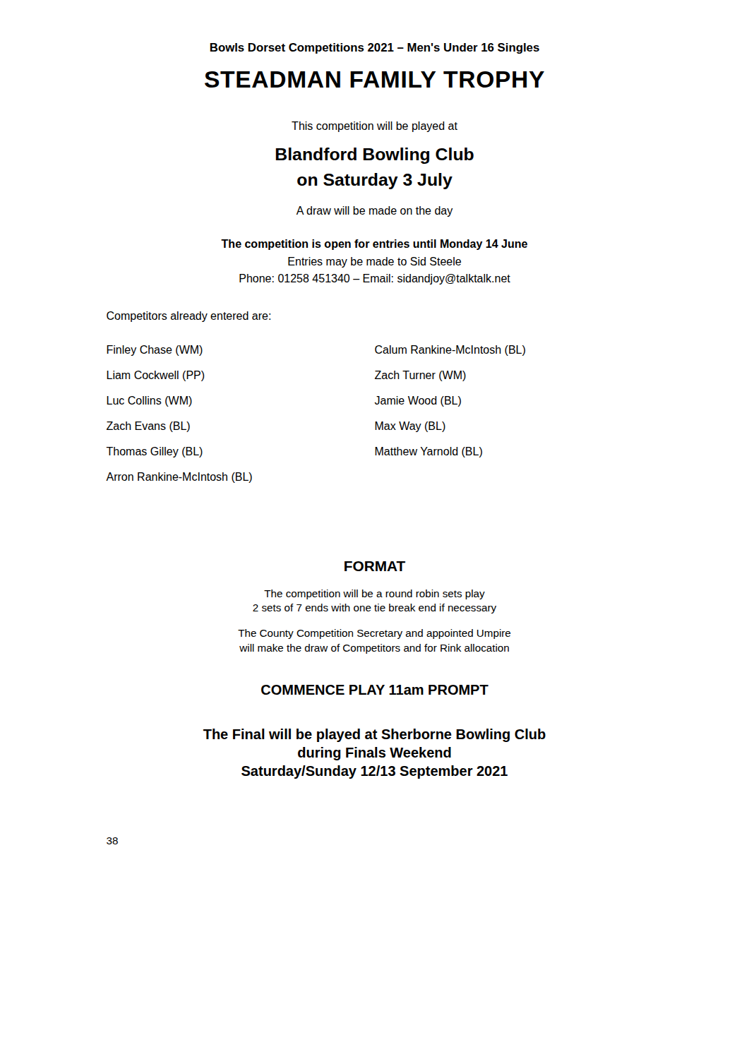Bowls Dorset Competitions 2021 – Men's Under 16 Singles
STEADMAN FAMILY TROPHY
This competition will be played at
Blandford Bowling Club
on Saturday 3 July
A draw will be made on the day
The competition is open for entries until Monday 14 June
Entries may be made to Sid Steele
Phone: 01258 451340 – Email: sidandjoy@talktalk.net
Competitors already entered are:
| Finley Chase (WM) | Calum Rankine-McIntosh (BL) |
| Liam Cockwell (PP) | Zach Turner (WM) |
| Luc Collins (WM) | Jamie Wood (BL) |
| Zach Evans (BL) | Max Way (BL) |
| Thomas Gilley (BL) | Matthew Yarnold (BL) |
| Arron Rankine-McIntosh (BL) | |
FORMAT
The competition will be a round robin sets play
2 sets of 7 ends with one tie break end if necessary
The County Competition Secretary and appointed Umpire
will make the draw of Competitors and for Rink allocation
COMMENCE PLAY 11am PROMPT
The Final will be played at Sherborne Bowling Club
during Finals Weekend
Saturday/Sunday 12/13 September 2021
38